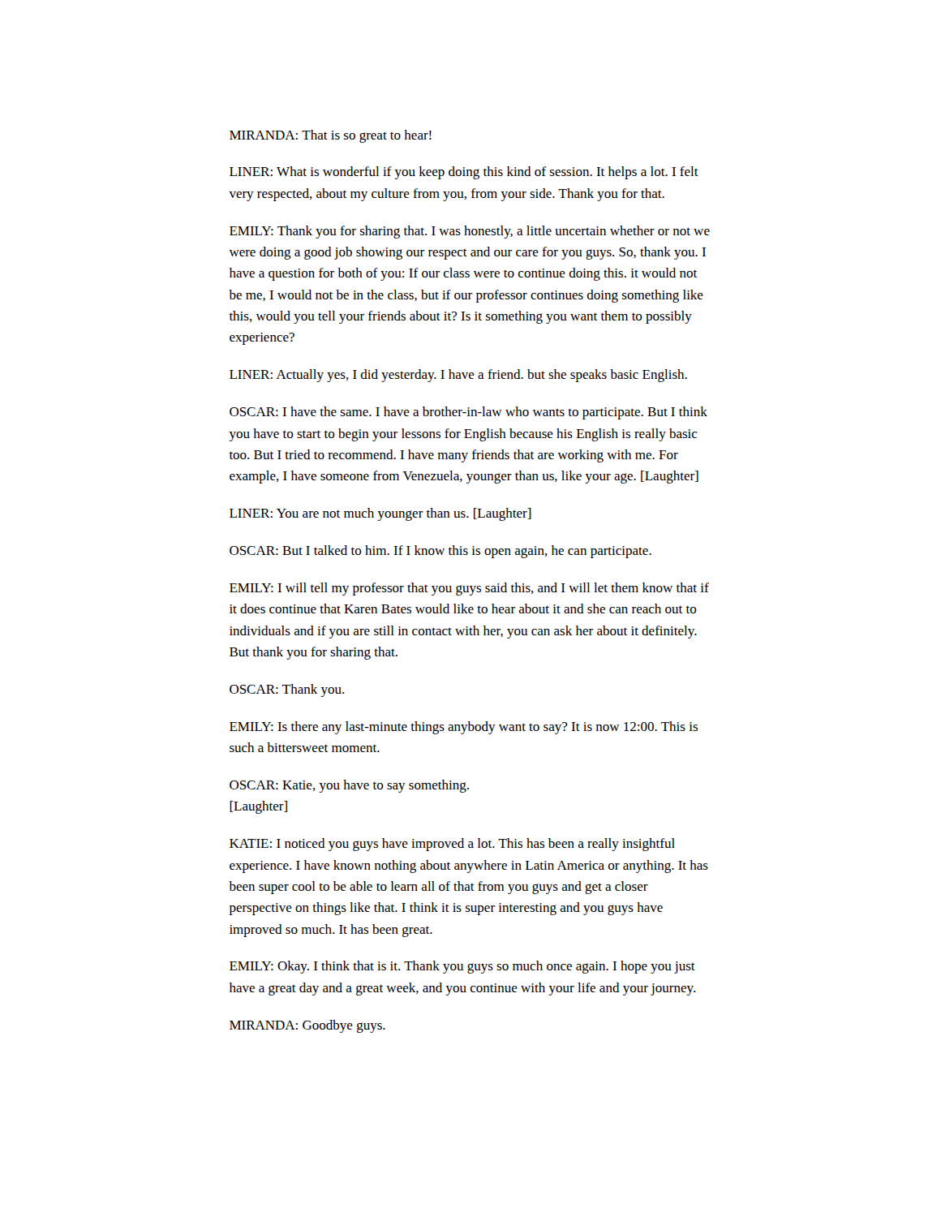MIRANDA: That is so great to hear!
LINER: What is wonderful if you keep doing this kind of session. It helps a lot. I felt very respected, about my culture from you, from your side. Thank you for that.
EMILY: Thank you for sharing that. I was honestly, a little uncertain whether or not we were doing a good job showing our respect and our care for you guys. So, thank you. I have a question for both of you: If our class were to continue doing this. it would not be me, I would not be in the class, but if our professor continues doing something like this, would you tell your friends about it? Is it something you want them to possibly experience?
LINER: Actually yes, I did yesterday. I have a friend. but she speaks basic English.
OSCAR: I have the same. I have a brother-in-law who wants to participate. But I think you have to start to begin your lessons for English because his English is really basic too. But I tried to recommend. I have many friends that are working with me. For example, I have someone from Venezuela, younger than us, like your age. [Laughter]
LINER: You are not much younger than us. [Laughter]
OSCAR: But I talked to him. If I know this is open again, he can participate.
EMILY: I will tell my professor that you guys said this, and I will let them know that if it does continue that Karen Bates would like to hear about it and she can reach out to individuals and if you are still in contact with her, you can ask her about it definitely. But thank you for sharing that.
OSCAR: Thank you.
EMILY: Is there any last-minute things anybody want to say? It is now 12:00. This is such a bittersweet moment.
OSCAR: Katie, you have to say something.
[Laughter]
KATIE: I noticed you guys have improved a lot. This has been a really insightful experience. I have known nothing about anywhere in Latin America or anything. It has been super cool to be able to learn all of that from you guys and get a closer perspective on things like that. I think it is super interesting and you guys have improved so much. It has been great.
EMILY: Okay. I think that is it. Thank you guys so much once again. I hope you just have a great day and a great week, and you continue with your life and your journey.
MIRANDA: Goodbye guys.